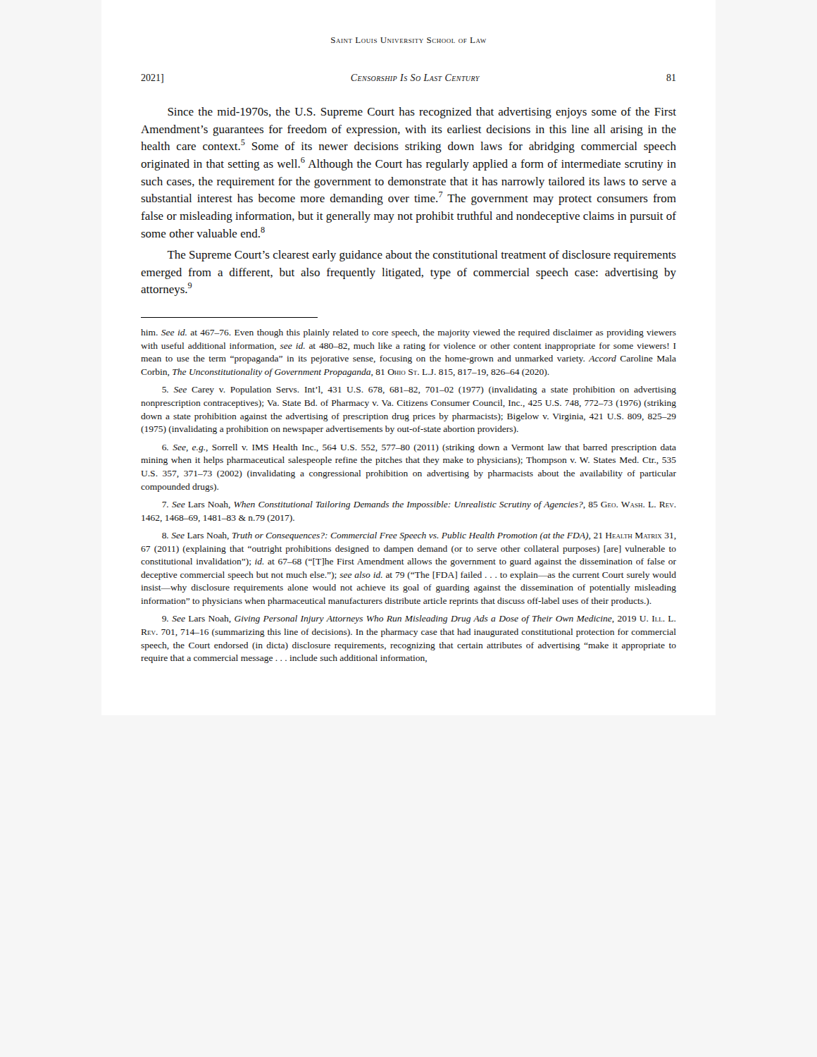Saint Louis University School of Law
2021] Censorship Is So Last Century 81
Since the mid-1970s, the U.S. Supreme Court has recognized that advertising enjoys some of the First Amendment’s guarantees for freedom of expression, with its earliest decisions in this line all arising in the health care context.5 Some of its newer decisions striking down laws for abridging commercial speech originated in that setting as well.6 Although the Court has regularly applied a form of intermediate scrutiny in such cases, the requirement for the government to demonstrate that it has narrowly tailored its laws to serve a substantial interest has become more demanding over time.7 The government may protect consumers from false or misleading information, but it generally may not prohibit truthful and nondeceptive claims in pursuit of some other valuable end.8
The Supreme Court’s clearest early guidance about the constitutional treatment of disclosure requirements emerged from a different, but also frequently litigated, type of commercial speech case: advertising by attorneys.9
him. See id. at 467–76. Even though this plainly related to core speech, the majority viewed the required disclaimer as providing viewers with useful additional information, see id. at 480–82, much like a rating for violence or other content inappropriate for some viewers! I mean to use the term “propaganda” in its pejorative sense, focusing on the home-grown and unmarked variety. Accord Caroline Mala Corbin, The Unconstitutionality of Government Propaganda, 81 Ohio St. L.J. 815, 817–19, 826–64 (2020).
5. See Carey v. Population Servs. Int’l, 431 U.S. 678, 681–82, 701–02 (1977) (invalidating a state prohibition on advertising nonprescription contraceptives); Va. State Bd. of Pharmacy v. Va. Citizens Consumer Council, Inc., 425 U.S. 748, 772–73 (1976) (striking down a state prohibition against the advertising of prescription drug prices by pharmacists); Bigelow v. Virginia, 421 U.S. 809, 825–29 (1975) (invalidating a prohibition on newspaper advertisements by out-of-state abortion providers).
6. See, e.g., Sorrell v. IMS Health Inc., 564 U.S. 552, 577–80 (2011) (striking down a Vermont law that barred prescription data mining when it helps pharmaceutical salespeople refine the pitches that they make to physicians); Thompson v. W. States Med. Ctr., 535 U.S. 357, 371–73 (2002) (invalidating a congressional prohibition on advertising by pharmacists about the availability of particular compounded drugs).
7. See Lars Noah, When Constitutional Tailoring Demands the Impossible: Unrealistic Scrutiny of Agencies?, 85 Geo. Wash. L. Rev. 1462, 1468–69, 1481–83 & n.79 (2017).
8. See Lars Noah, Truth or Consequences?: Commercial Free Speech vs. Public Health Promotion (at the FDA), 21 Health Matrix 31, 67 (2011) (explaining that “outright prohibitions designed to dampen demand (or to serve other collateral purposes) [are] vulnerable to constitutional invalidation”); id. at 67–68 (“[T]he First Amendment allows the government to guard against the dissemination of false or deceptive commercial speech but not much else.”); see also id. at 79 (“The [FDA] failed . . . to explain—as the current Court surely would insist—why disclosure requirements alone would not achieve its goal of guarding against the dissemination of potentially misleading information” to physicians when pharmaceutical manufacturers distribute article reprints that discuss off-label uses of their products.).
9. See Lars Noah, Giving Personal Injury Attorneys Who Run Misleading Drug Ads a Dose of Their Own Medicine, 2019 U. Ill. L. Rev. 701, 714–16 (summarizing this line of decisions). In the pharmacy case that had inaugurated constitutional protection for commercial speech, the Court endorsed (in dicta) disclosure requirements, recognizing that certain attributes of advertising “make it appropriate to require that a commercial message . . . include such additional information,